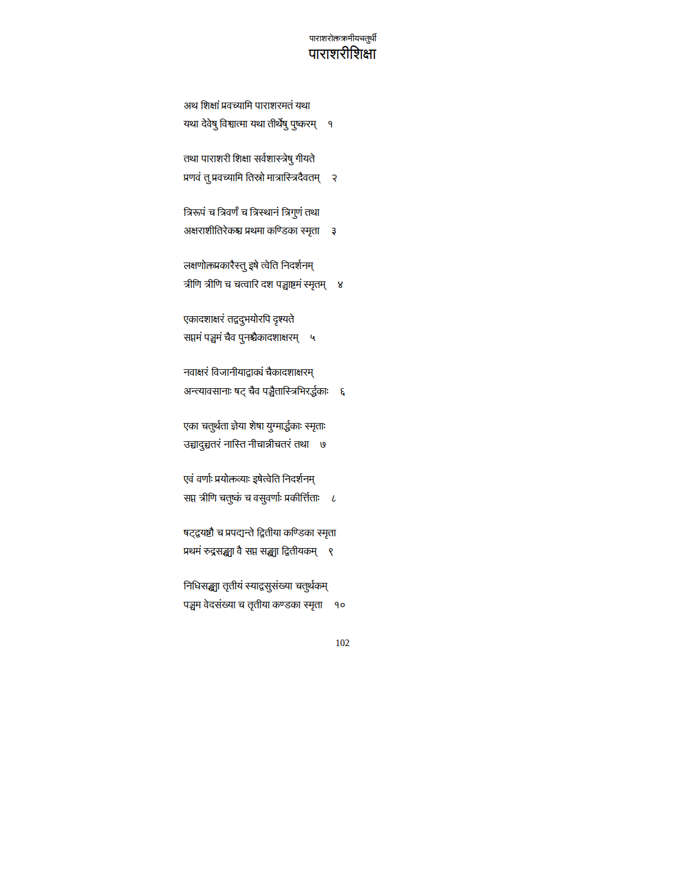पाराशरोक्तक्रमीयचतुर्थी
पाराशरीशिक्षा
अथ शिक्षां प्रवच्यामि पाराशरमतं यथा
यथा देवेषु विश्वात्मा यथा तीर्थेषु पुष्करम्१
तथा पाराशरी शिक्षा सर्वशास्त्रेषु गीयते
प्रणवं तु प्रवच्यामि तिस्रो मात्रास्त्रिदैवतम्२
त्रिरूपं च त्रिवर्णं च त्रिस्थानं त्रिगुणं तथा
अक्षराशीतिरेकश्च प्रथमा कण्डिका स्मृता३
लक्षणोक्तप्रकारैस्तु इषे त्वेति निदर्शनम्
त्रीणि त्रीणि च चत्वारि दश पञ्चाष्टमं स्मृतम्४
एकादशाक्षरं तद्वदुभयोरपि दृश्यते
सप्तमं पञ्चमं चैव पुनश्चैकादशाक्षरम्५
नवाक्षरं विजानीयाद्वाक्यं चैकादशाक्षरम्
अन्त्यावसानाः षट् चैव पञ्चैतास्त्रिभिरर्द्धकाः६
एका चतुर्थता ज्ञेया शेषा युग्मार्द्धकाः स्मृताः
उच्चादुच्चतरं नास्ति नीचान्नीचतरं तथा७
एवं वर्णाः प्रयोक्तव्याः इषेत्वेति निदर्शनम्
सप्त त्रीणि चतुष्कं च वसुवर्णाः प्रकीर्त्तिताः८
षट्द्वयष्टौ च प्रपद्यन्ते द्वितीया कण्डिका स्मृता
प्रथमं रुद्रसङ्ख्या वै सप्त सङ्ख्या द्वितीयकम्९
निधिसङ्ख्या तृतीयं स्याद्वसुसंख्या चतुर्थकम्
पञ्चम वेदसंख्या च तृतीया कण्डका स्मृता१०
102